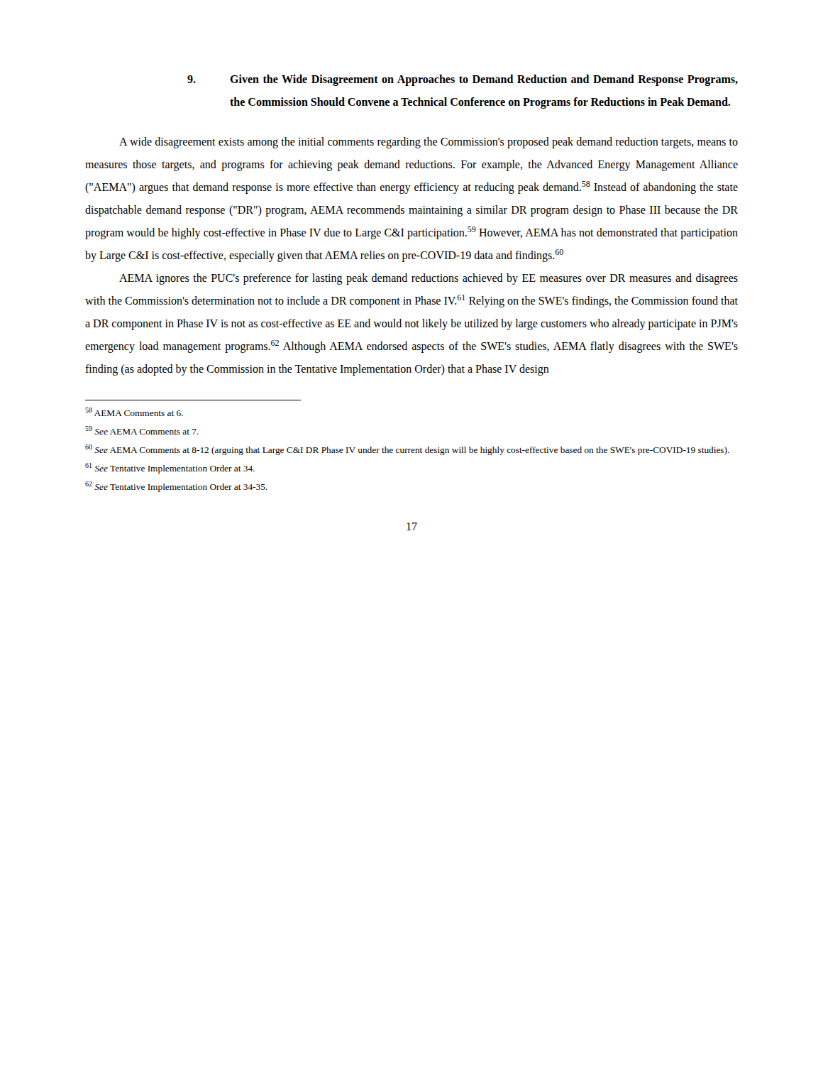9.
Given the Wide Disagreement on Approaches to Demand Reduction and Demand Response Programs, the Commission Should Convene a Technical Conference on Programs for Reductions in Peak Demand.
A wide disagreement exists among the initial comments regarding the Commission's proposed peak demand reduction targets, means to measures those targets, and programs for achieving peak demand reductions. For example, the Advanced Energy Management Alliance ("AEMA") argues that demand response is more effective than energy efficiency at reducing peak demand.58 Instead of abandoning the state dispatchable demand response ("DR") program, AEMA recommends maintaining a similar DR program design to Phase III because the DR program would be highly cost-effective in Phase IV due to Large C&I participation.59 However, AEMA has not demonstrated that participation by Large C&I is cost-effective, especially given that AEMA relies on pre-COVID-19 data and findings.60
AEMA ignores the PUC's preference for lasting peak demand reductions achieved by EE measures over DR measures and disagrees with the Commission's determination not to include a DR component in Phase IV.61 Relying on the SWE's findings, the Commission found that a DR component in Phase IV is not as cost-effective as EE and would not likely be utilized by large customers who already participate in PJM's emergency load management programs.62 Although AEMA endorsed aspects of the SWE's studies, AEMA flatly disagrees with the SWE's finding (as adopted by the Commission in the Tentative Implementation Order) that a Phase IV design
58 AEMA Comments at 6.
59 See AEMA Comments at 7.
60 See AEMA Comments at 8-12 (arguing that Large C&I DR Phase IV under the current design will be highly cost-effective based on the SWE's pre-COVID-19 studies).
61 See Tentative Implementation Order at 34.
62 See Tentative Implementation Order at 34-35.
17